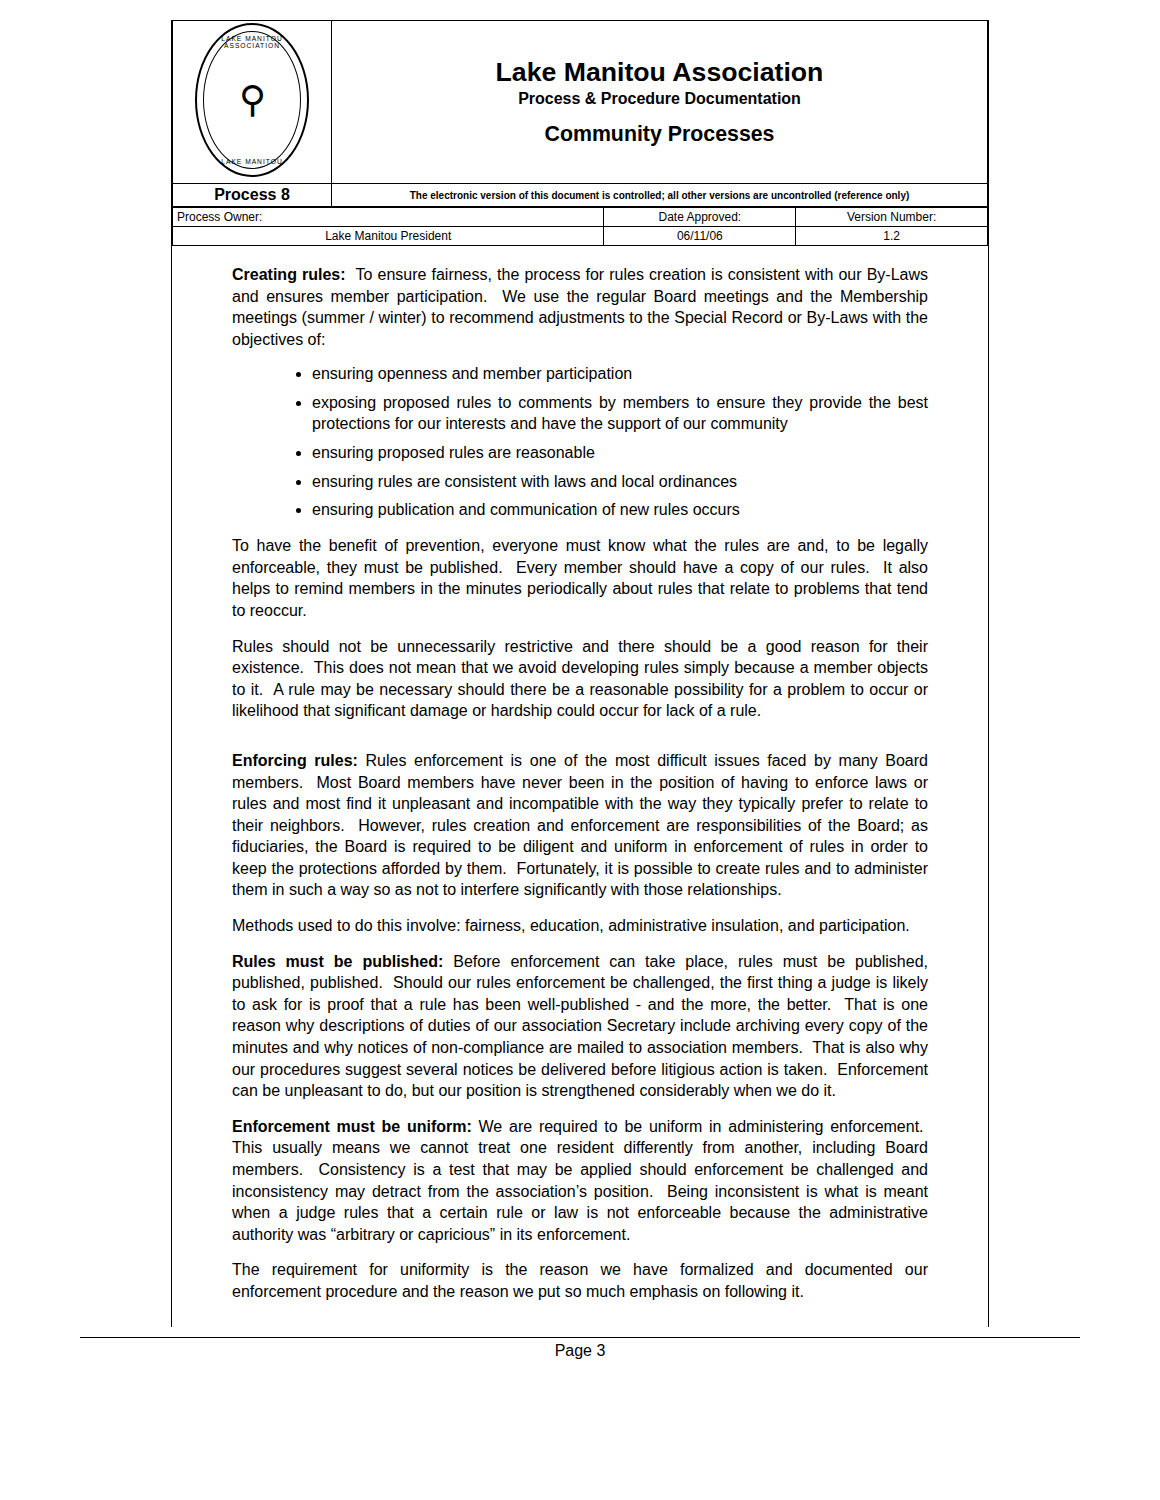| LAKE MANITOU ASSOCIATION ⚲ LAKE MANITOU | Lake Manitou Association Process & Procedure Documentation Community Processes |
| Process 8 | The electronic version of this document is controlled; all other versions are uncontrolled (reference only) |
| Process Owner: | Date Approved: | Version Number: |
| Lake Manitou President | 06/11/06 | 1.2 |
Creating rules: To ensure fairness, the process for rules creation is consistent with our By-Laws and ensures member participation. We use the regular Board meetings and the Membership meetings (summer / winter) to recommend adjustments to the Special Record or By-Laws with the objectives of:
ensuring openness and member participation
exposing proposed rules to comments by members to ensure they provide the best protections for our interests and have the support of our community
ensuring proposed rules are reasonable
ensuring rules are consistent with laws and local ordinances
ensuring publication and communication of new rules occurs
To have the benefit of prevention, everyone must know what the rules are and, to be legally enforceable, they must be published. Every member should have a copy of our rules. It also helps to remind members in the minutes periodically about rules that relate to problems that tend to reoccur.
Rules should not be unnecessarily restrictive and there should be a good reason for their existence. This does not mean that we avoid developing rules simply because a member objects to it. A rule may be necessary should there be a reasonable possibility for a problem to occur or likelihood that significant damage or hardship could occur for lack of a rule.
Enforcing rules: Rules enforcement is one of the most difficult issues faced by many Board members. Most Board members have never been in the position of having to enforce laws or rules and most find it unpleasant and incompatible with the way they typically prefer to relate to their neighbors. However, rules creation and enforcement are responsibilities of the Board; as fiduciaries, the Board is required to be diligent and uniform in enforcement of rules in order to keep the protections afforded by them. Fortunately, it is possible to create rules and to administer them in such a way so as not to interfere significantly with those relationships.
Methods used to do this involve: fairness, education, administrative insulation, and participation.
Rules must be published: Before enforcement can take place, rules must be published, published, published. Should our rules enforcement be challenged, the first thing a judge is likely to ask for is proof that a rule has been well-published - and the more, the better. That is one reason why descriptions of duties of our association Secretary include archiving every copy of the minutes and why notices of non-compliance are mailed to association members. That is also why our procedures suggest several notices be delivered before litigious action is taken. Enforcement can be unpleasant to do, but our position is strengthened considerably when we do it.
Enforcement must be uniform: We are required to be uniform in administering enforcement. This usually means we cannot treat one resident differently from another, including Board members. Consistency is a test that may be applied should enforcement be challenged and inconsistency may detract from the association’s position. Being inconsistent is what is meant when a judge rules that a certain rule or law is not enforceable because the administrative authority was “arbitrary or capricious” in its enforcement.
The requirement for uniformity is the reason we have formalized and documented our enforcement procedure and the reason we put so much emphasis on following it.
Page 3